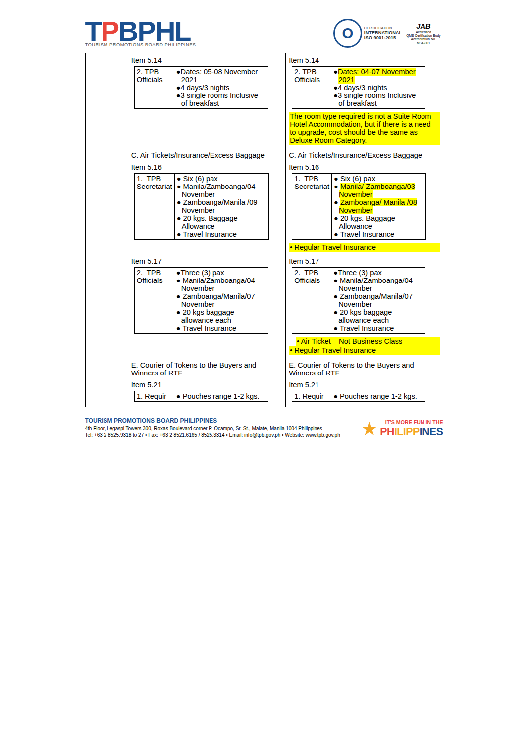TPBPHL
TOURISM PROMOTIONS BOARD PHILIPPINES
O
CERTIFICATION
INTERNATIONAL
ISO 9001:2015
JAB
Accredited
QMS Certification Body
Accreditation No.
MSA-001
| | Item 5.14 / 2. TPB Officials / ●Dates: 05-08 November 2021 ●4 days/3 nights ●3 single rooms Inclusive of breakfast / | Item 5.14 / 2. TPB Officials / ● Dates: 04-07 November 2021 ●4 days/3 nights ●3 single rooms Inclusive of breakfast / The room type required is not a Suite Room Hotel Accommodation, but if there is a need to upgrade, cost should be the same as Deluxe Room Category. |
| | C. Air Tickets/Insurance/Excess Baggage Item 5.16 / 1. TPB Secretariat / ● Six (6) pax ● Manila/Zamboanga/04 November ● Zamboanga/Manila /09 November ● 20 kgs. Baggage Allowance ● Travel Insurance / | C. Air Tickets/Insurance/Excess Baggage Item 5.16 / 1. TPB Secretariat / ● Six (6) pax ● Manila/ Zamboanga/03 November ● Zamboanga/ Manila /08 November ● 20 kgs. Baggage Allowance ● Travel Insurance / • Regular Travel Insurance |
| | Item 5.17 / 2. TPB Officials / ●Three (3) pax ● Manila/Zamboanga/04 November ● Zamboanga/Manila/07 November ● 20 kgs baggage allowance each ● Travel Insurance / | Item 5.17 / 2. TPB Officials / ●Three (3) pax ● Manila/Zamboanga/04 November ● Zamboanga/Manila/07 November ● 20 kgs baggage allowance each ● Travel Insurance / • Air Ticket – Not Business Class • Regular Travel Insurance |
| | E. Courier of Tokens to the Buyers and Winners of RTF Item 5.21 / 1. Requir / ● Pouches range 1-2 kgs. / | E. Courier of Tokens to the Buyers and Winners of RTF Item 5.21 / 1. Requir / ● Pouches range 1-2 kgs. / |
TOURISM PROMOTIONS BOARD PHILIPPINES
4th Floor, Legaspi Towers 300, Roxas Boulevard corner P. Ocampo, Sr. St., Malate, Manila 1004 Philippines
Tel: +63 2 8525.9318 to 27 • Fax: +63 2 8521.6165 / 8525.3314 • Email: info@tpb.gov.ph • Website: www.tpb.gov.ph
IT'S MORE FUN IN THE
PH ILIPP INES